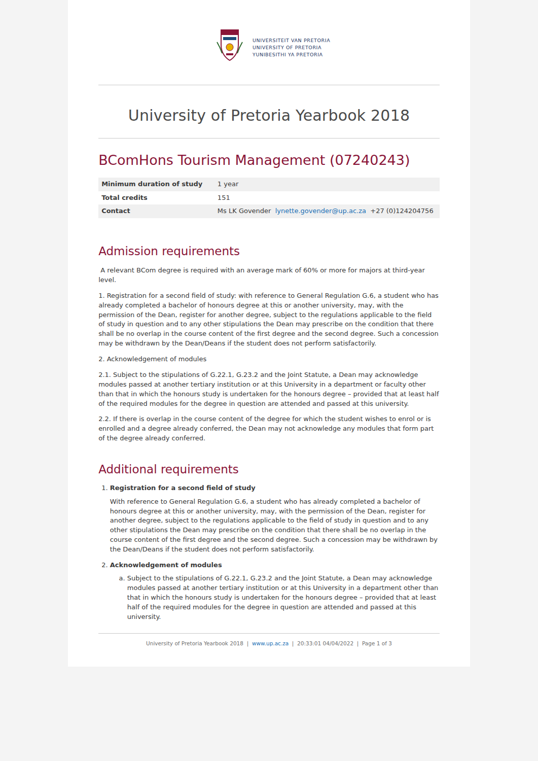UNIVERSITEIT VAN PRETORIA UNIVERSITY OF PRETORIA YUNIBESITHI YA PRETORIA
University of Pretoria Yearbook 2018
BComHons Tourism Management (07240243)
| Minimum duration of study | 1 year |
| Total credits | 151 |
| Contact | Ms LK Govender lynette.govender@up.ac.za +27 (0)124204756 |
Admission requirements
A relevant BCom degree is required with an average mark of 60% or more for majors at third-year level.
1. Registration for a second field of study: with reference to General Regulation G.6, a student who has already completed a bachelor of honours degree at this or another university, may, with the permission of the Dean, register for another degree, subject to the regulations applicable to the field of study in question and to any other stipulations the Dean may prescribe on the condition that there shall be no overlap in the course content of the first degree and the second degree. Such a concession may be withdrawn by the Dean/Deans if the student does not perform satisfactorily.
2. Acknowledgement of modules
2.1. Subject to the stipulations of G.22.1, G.23.2 and the Joint Statute, a Dean may acknowledge modules passed at another tertiary institution or at this University in a department or faculty other than that in which the honours study is undertaken for the honours degree – provided that at least half of the required modules for the degree in question are attended and passed at this university.
2.2. If there is overlap in the course content of the degree for which the student wishes to enrol or is enrolled and a degree already conferred, the Dean may not acknowledge any modules that form part of the degree already conferred.
Additional requirements
Registration for a second field of study
With reference to General Regulation G.6, a student who has already completed a bachelor of honours degree at this or another university, may, with the permission of the Dean, register for another degree, subject to the regulations applicable to the field of study in question and to any other stipulations the Dean may prescribe on the condition that there shall be no overlap in the course content of the first degree and the second degree. Such a concession may be withdrawn by the Dean/Deans if the student does not perform satisfactorily.
Acknowledgement of modules
Subject to the stipulations of G.22.1, G.23.2 and the Joint Statute, a Dean may acknowledge modules passed at another tertiary institution or at this University in a department other than that in which the honours study is undertaken for the honours degree – provided that at least half of the required modules for the degree in question are attended and passed at this university.
University of Pretoria Yearbook 2018 | www.up.ac.za | 20:33:01 04/04/2022 | Page 1 of 3